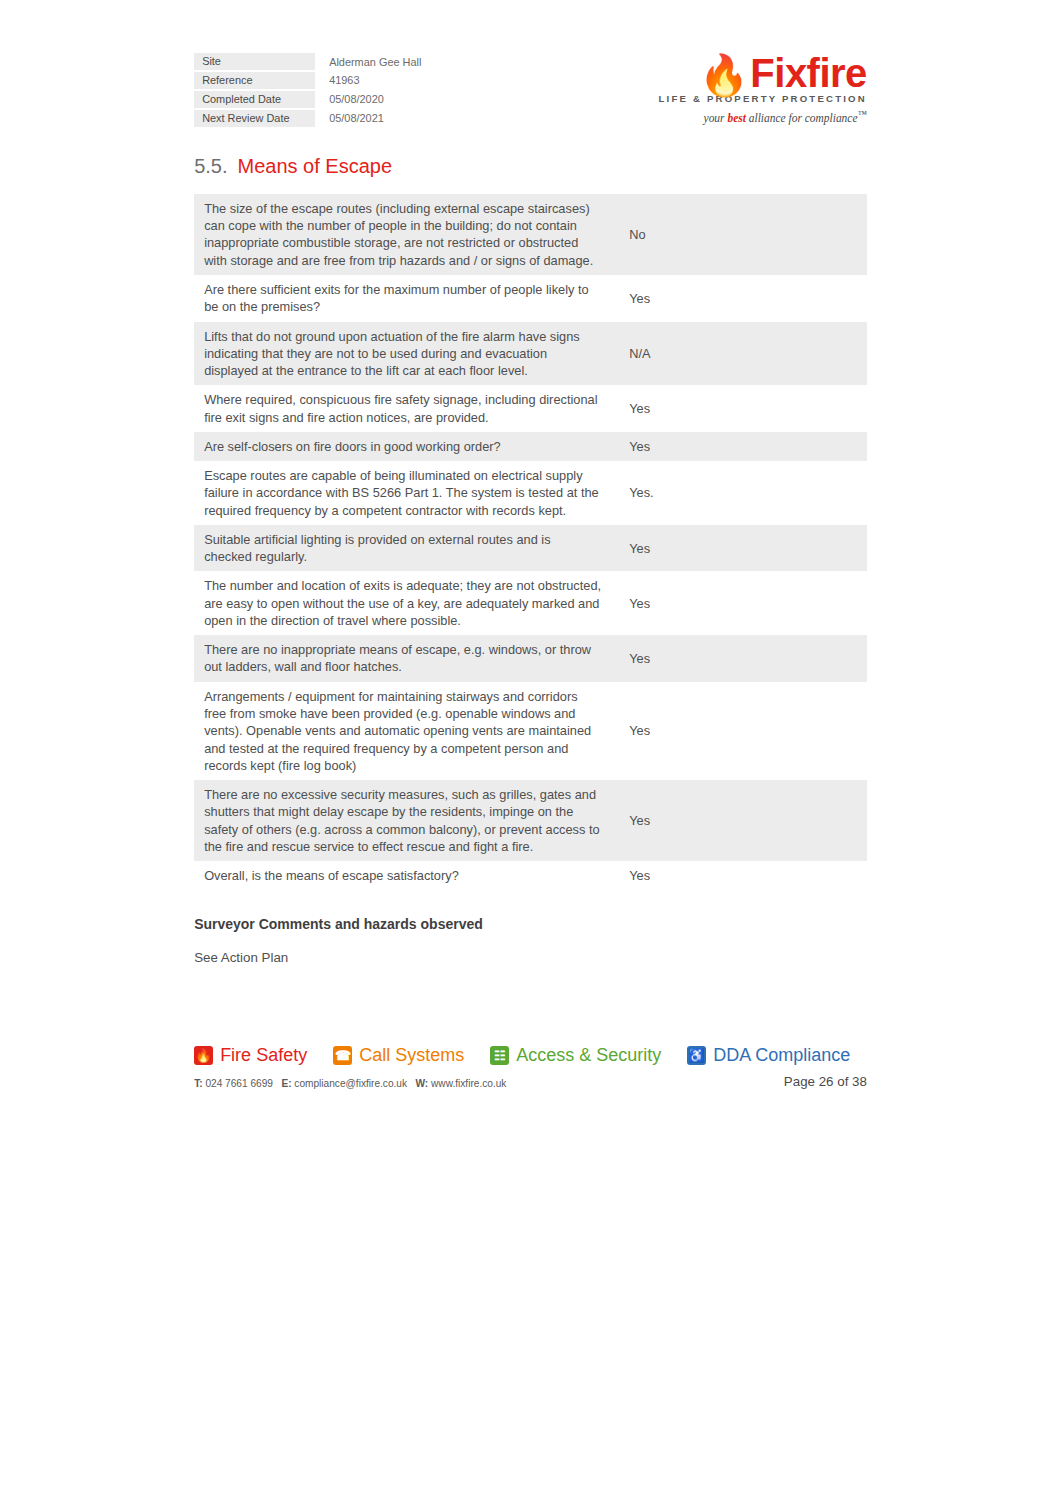| Site | Alderman Gee Hall |
| Reference | 41963 |
| Completed Date | 05/08/2020 |
| Next Review Date | 05/08/2021 |
🔥Fixfire
LIFE & PROPERTY PROTECTION
your best alliance for compliance™
5.5. Means of Escape
| The size of the escape routes (including external escape staircases) can cope with the number of people in the building; do not contain inappropriate combustible storage, are not restricted or obstructed with storage and are free from trip hazards and / or signs of damage. | No |
| Are there sufficient exits for the maximum number of people likely to be on the premises? | Yes |
| Lifts that do not ground upon actuation of the fire alarm have signs indicating that they are not to be used during and evacuation displayed at the entrance to the lift car at each floor level. | N/A |
| Where required, conspicuous fire safety signage, including directional fire exit signs and fire action notices, are provided. | Yes |
| Are self-closers on fire doors in good working order? | Yes |
| Escape routes are capable of being illuminated on electrical supply failure in accordance with BS 5266 Part 1. The system is tested at the required frequency by a competent contractor with records kept. | Yes. |
| Suitable artificial lighting is provided on external routes and is checked regularly. | Yes |
| The number and location of exits is adequate; they are not obstructed, are easy to open without the use of a key, are adequately marked and open in the direction of travel where possible. | Yes |
| There are no inappropriate means of escape, e.g. windows, or throw out ladders, wall and floor hatches. | Yes |
| Arrangements / equipment for maintaining stairways and corridors free from smoke have been provided (e.g. openable windows and vents). Openable vents and automatic opening vents are maintained and tested at the required frequency by a competent person and records kept (fire log book) | Yes |
| There are no excessive security measures, such as grilles, gates and shutters that might delay escape by the residents, impinge on the safety of others (e.g. across a common balcony), or prevent access to the fire and rescue service to effect rescue and fight a fire. | Yes |
| Overall, is the means of escape satisfactory? | Yes |
Surveyor Comments and hazards observed
See Action Plan
🔥Fire Safety
☎Call Systems
☷Access & Security
♿DDA Compliance
T: 024 7661 6699 E: compliance@fixfire.co.uk W: www.fixfire.co.uk
Page 26 of 38